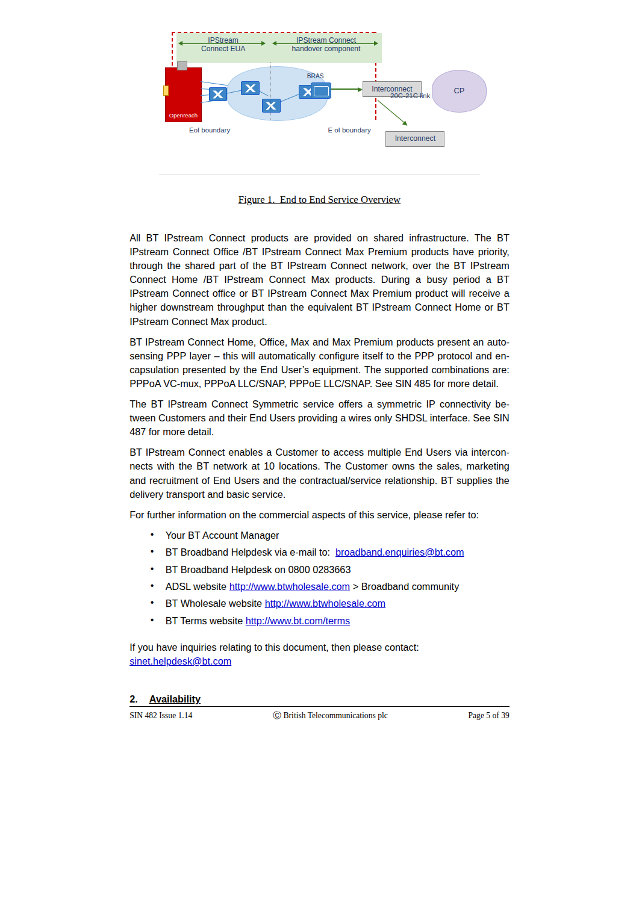IPStream
Connect EUA
IPStream Connect
handover component
Openreach
BRAS
Interconnect
Interconnect
CP
20C-21C link
EoI boundary
E oI boundary
Figure 1. End to End Service Overview
All BT IPstream Connect products are provided on shared infrastructure. The BT IPstream Connect Office /BT IPstream Connect Max Premium products have priority, through the shared part of the BT IPstream Connect network, over the BT IPstream Connect Home /BT IPstream Connect Max products. During a busy period a BT IPstream Connect office or BT IPstream Connect Max Premium product will receive a higher downstream throughput than the equivalent BT IPstream Connect Home or BT IPstream Connect Max product.
BT IPstream Connect Home, Office, Max and Max Premium products present an auto-sensing PPP layer – this will automatically configure itself to the PPP protocol and encapsulation presented by the End User’s equipment. The supported combinations are: PPPoA VC-mux, PPPoA LLC/SNAP, PPPoE LLC/SNAP. See SIN 485 for more detail.
The BT IPstream Connect Symmetric service offers a symmetric IP connectivity between Customers and their End Users providing a wires only SHDSL interface. See SIN 487 for more detail.
BT IPstream Connect enables a Customer to access multiple End Users via interconnects with the BT network at 10 locations. The Customer owns the sales, marketing and recruitment of End Users and the contractual/service relationship. BT supplies the delivery transport and basic service.
For further information on the commercial aspects of this service, please refer to:
Your BT Account Manager
BT Broadband Helpdesk via e-mail to: broadband.enquiries@bt.com
BT Broadband Helpdesk on 0800 0283663
ADSL website http://www.btwholesale.com > Broadband community
BT Wholesale website http://www.btwholesale.com
BT Terms website http://www.bt.com/terms
If you have inquiries relating to this document, then please contact: sinet.helpdesk@bt.com
2. Availability
SIN 482 Issue 1.14
Ⓒ British Telecommunications plc
Page 5 of 39